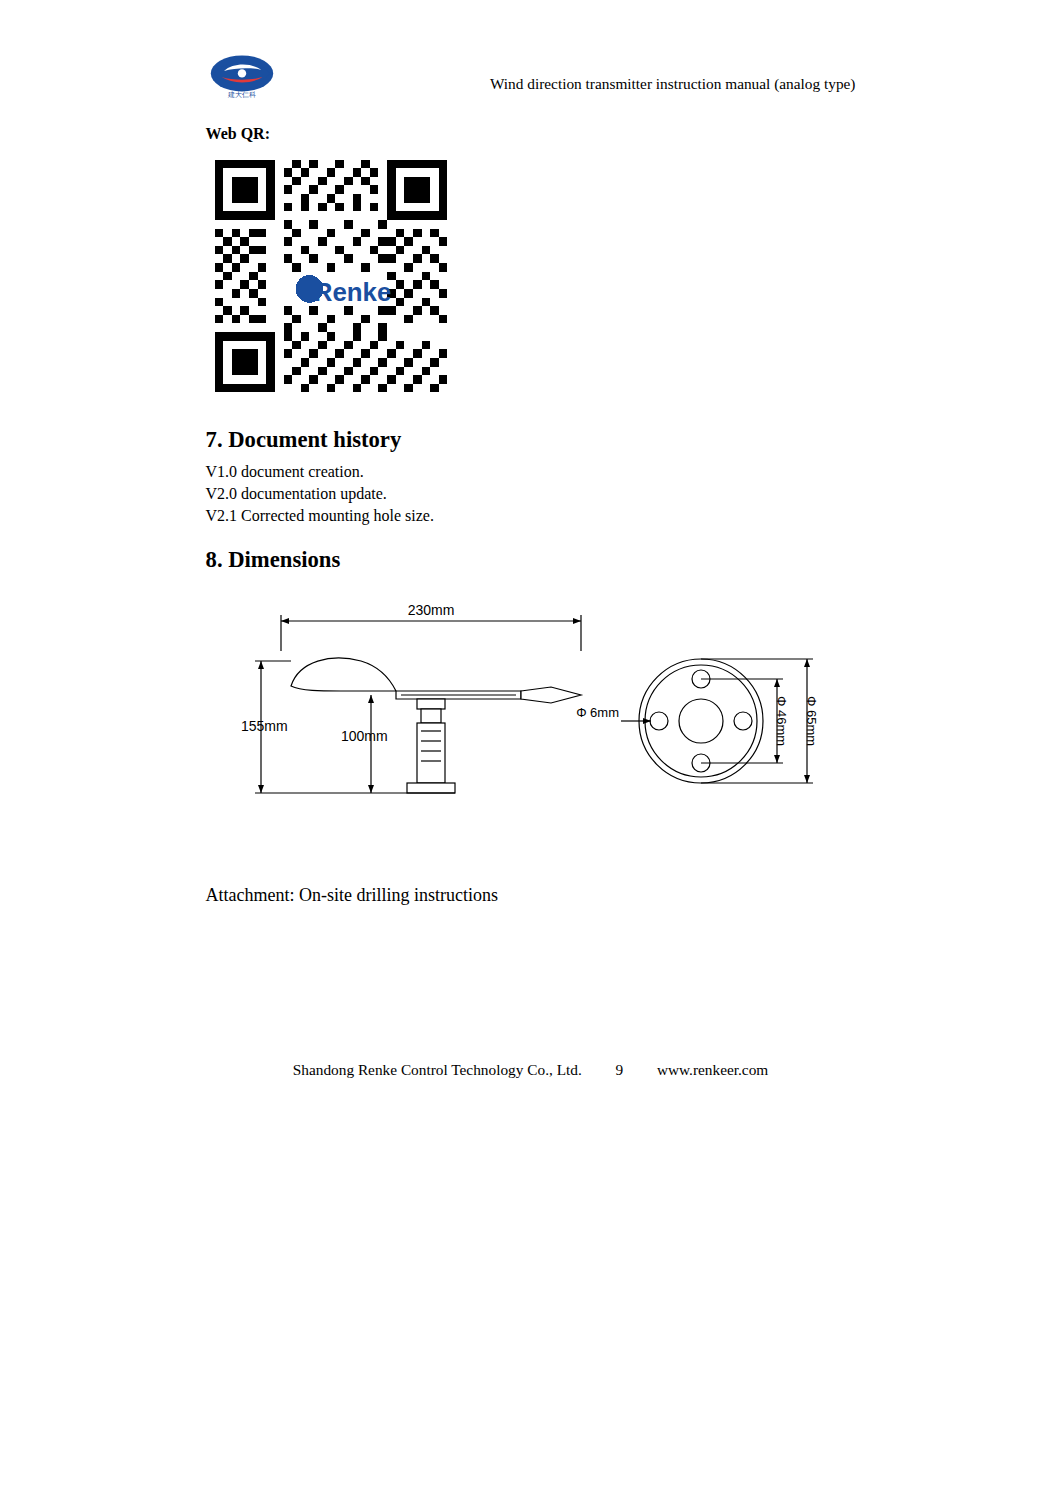建大仁科
Wind direction transmitter instruction manual (analog type)
Web QR:
Renke
7. Document history
V1.0 document creation.
V2.0 documentation update.
V2.1 Corrected mounting hole size.
8. Dimensions
230mm 155mm 100mm Φ 6mm Φ 46mm Φ 65mm
Attachment: On-site drilling instructions
Shandong Renke Control Technology Co., Ltd.9www.renkeer.com